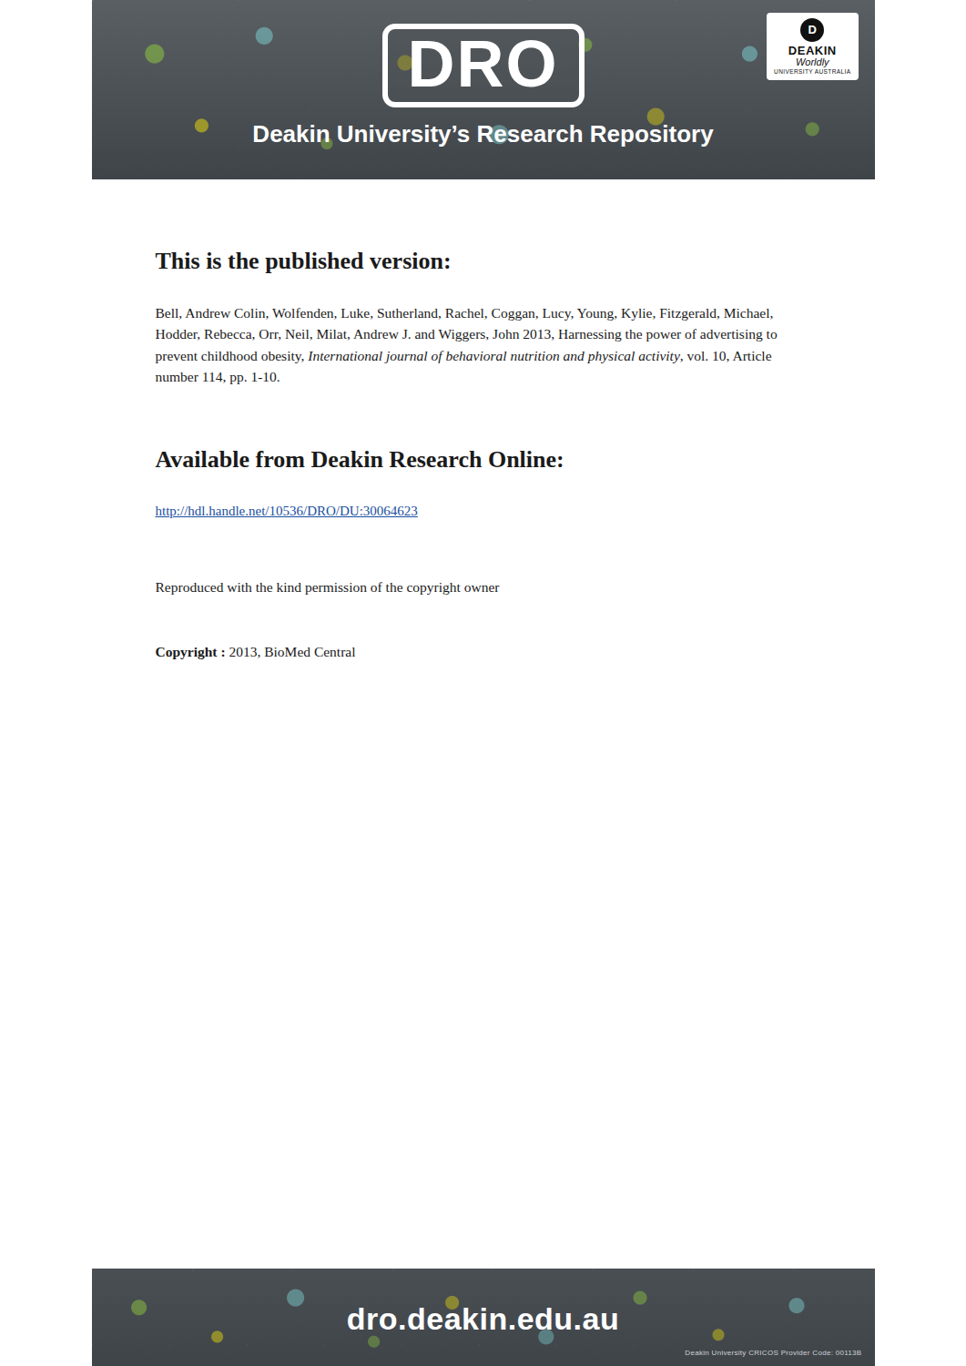D DEAKIN Worldly University Australia
DRO
Deakin University’s Research Repository
This is the published version:
Bell, Andrew Colin, Wolfenden, Luke, Sutherland, Rachel, Coggan, Lucy, Young, Kylie, Fitzgerald, Michael, Hodder, Rebecca, Orr, Neil, Milat, Andrew J. and Wiggers, John 2013, Harnessing the power of advertising to prevent childhood obesity, International journal of behavioral nutrition and physical activity, vol. 10, Article number 114, pp. 1-10.
Available from Deakin Research Online:
http://hdl.handle.net/10536/DRO/DU:30064623
Reproduced with the kind permission of the copyright owner
Copyright : 2013, BioMed Central
dro.deakin.edu.au Deakin University CRICOS Provider Code: 00113B